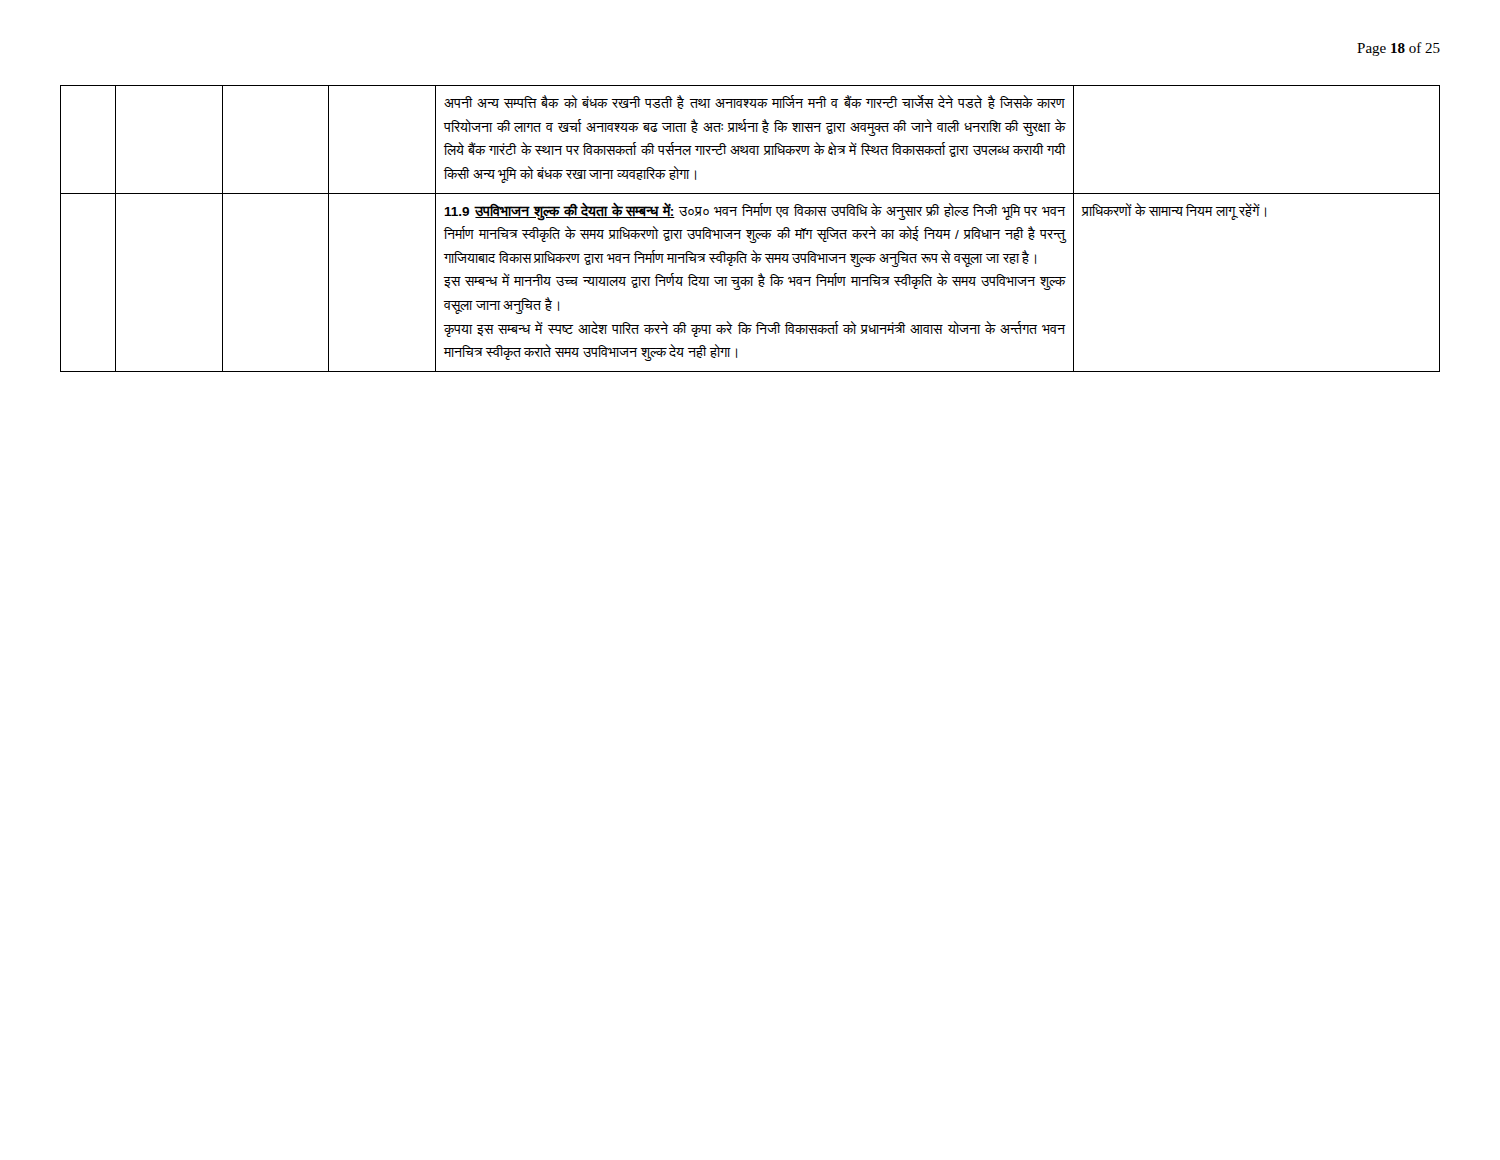Page 18 of 25
| | | | | अपनी अन्य सम्पत्ति बैक को बंधक रखनी पडती है तथा अनावश्यक मार्जिन मनी व बैंक गारन्टी चार्जेस देने पडते है जिसके कारण परियोजना की लागत व खर्चा अनावश्यक बढ जाता है अतः प्रार्थना है कि शासन द्वारा अवमुक्त की जाने वाली धनराशि की सुरक्षा के लिये बैंक गारंटी के स्थान पर विकासकर्ता की पर्सनल गारन्टी अथवा प्राधिकरण के क्षेत्र में स्थित विकासकर्ता द्वारा उपलब्ध करायी गयी किसी अन्य भूमि को बंधक रखा जाना व्यवहारिक होगा। | |
| | | | | 11.9 उपविभाजन शुल्क की देयता के सम्बन्ध में: उ०प्र० भवन निर्माण एव विकास उपविधि के अनुसार फ्री होल्ड निजी भूमि पर भवन निर्माण मानचित्र स्वीकृति के समय प्राधिकरणो द्वारा उपविभाजन शुल्क की मॉग सृजित करने का कोई नियम / प्रविधान नही है परन्तु गाजियाबाद विकास प्राधिकरण द्वारा भवन निर्माण मानचित्र स्वीकृति के समय उपविभाजन शुल्क अनुचित रूप से वसूला जा रहा है। इस सम्बन्ध में माननीय उच्च न्यायालय द्वारा निर्णय दिया जा चुका है कि भवन निर्माण मानचित्र स्वीकृति के समय उपविभाजन शुल्क वसूला जाना अनुचित है। कृपया इस सम्बन्ध में स्पष्ट आदेश पारित करने की कृपा करे कि निजी विकासकर्ता को प्रधानमंत्री आवास योजना के अर्न्तगत भवन मानचित्र स्वीकृत कराते समय उपविभाजन शुल्क देय नही होगा। | प्राधिकरणों के सामान्य नियम लागू रहेंगें। |